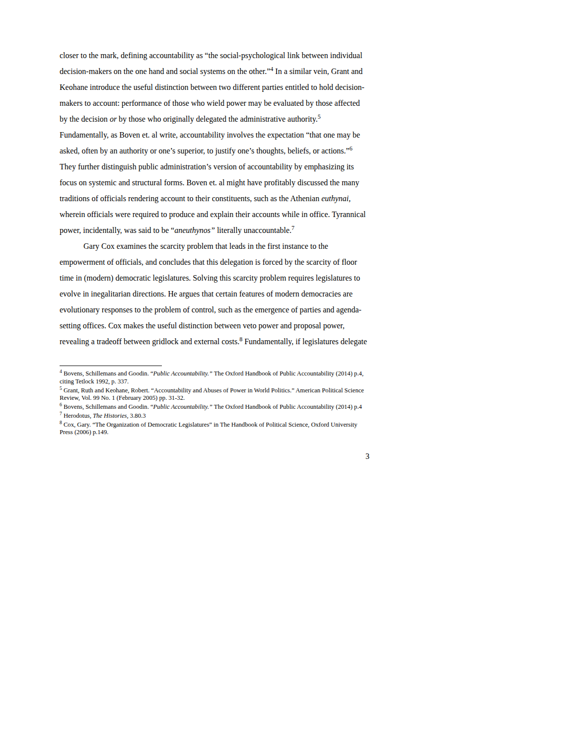closer to the mark, defining accountability as “the social-psychological link between individual decision-makers on the one hand and social systems on the other.”4 In a similar vein, Grant and Keohane introduce the useful distinction between two different parties entitled to hold decision-makers to account: performance of those who wield power may be evaluated by those affected by the decision or by those who originally delegated the administrative authority.5 Fundamentally, as Boven et. al write, accountability involves the expectation “that one may be asked, often by an authority or one’s superior, to justify one’s thoughts, beliefs, or actions.”6 They further distinguish public administration’s version of accountability by emphasizing its focus on systemic and structural forms. Boven et. al might have profitably discussed the many traditions of officials rendering account to their constituents, such as the Athenian euthynai, wherein officials were required to produce and explain their accounts while in office. Tyrannical power, incidentally, was said to be “aneuthynos” literally unaccountable.7
Gary Cox examines the scarcity problem that leads in the first instance to the empowerment of officials, and concludes that this delegation is forced by the scarcity of floor time in (modern) democratic legislatures. Solving this scarcity problem requires legislatures to evolve in inegalitarian directions. He argues that certain features of modern democracies are evolutionary responses to the problem of control, such as the emergence of parties and agenda-setting offices. Cox makes the useful distinction between veto power and proposal power, revealing a tradeoff between gridlock and external costs.8 Fundamentally, if legislatures delegate
4 Bovens, Schillemans and Goodin. “Public Accountability.” The Oxford Handbook of Public Accountability (2014) p.4, citing Tetlock 1992, p. 337.
5 Grant, Ruth and Keohane, Robert. “Accountability and Abuses of Power in World Politics.” American Political Science Review, Vol. 99 No. 1 (February 2005) pp. 31-32.
6 Bovens, Schillemans and Goodin. “Public Accountability.” The Oxford Handbook of Public Accountability (2014) p.4
7 Herodotus, The Histories, 3.80.3
8 Cox, Gary. “The Organization of Democratic Legislatures” in The Handbook of Political Science, Oxford University Press (2006) p.149.
3